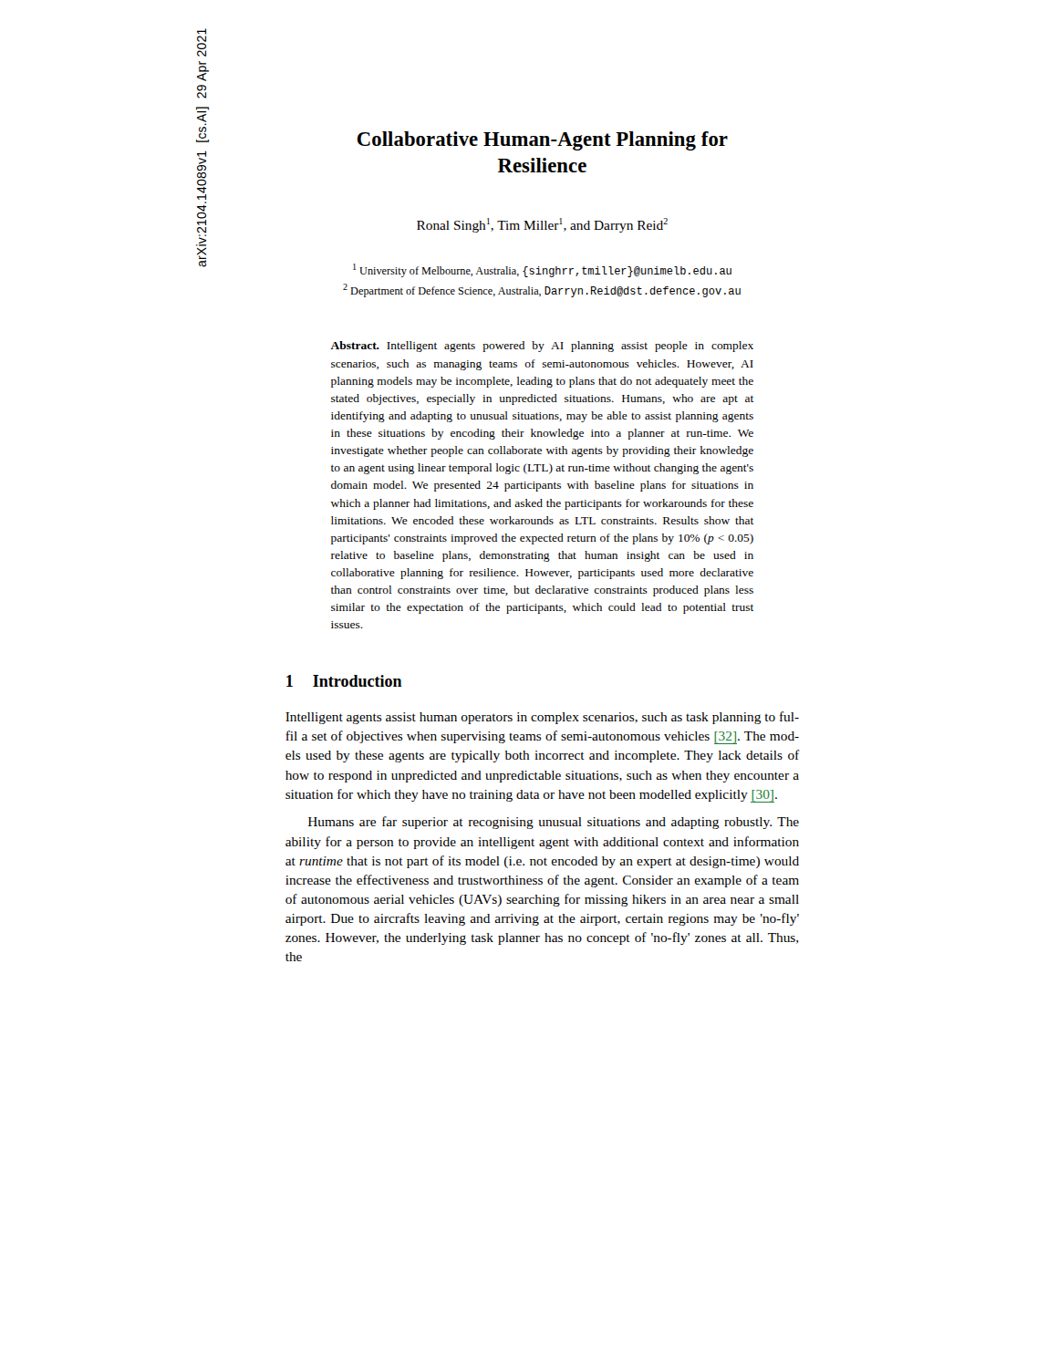arXiv:2104.14089v1 [cs.AI] 29 Apr 2021
Collaborative Human-Agent Planning for
Resilience
Ronal Singh1, Tim Miller1, and Darryn Reid2
1 University of Melbourne, Australia, {singhrr,tmiller}@unimelb.edu.au
2 Department of Defence Science, Australia, Darryn.Reid@dst.defence.gov.au
Abstract. Intelligent agents powered by AI planning assist people in complex scenarios, such as managing teams of semi-autonomous vehicles. However, AI planning models may be incomplete, leading to plans that do not adequately meet the stated objectives, especially in unpredicted situations. Humans, who are apt at identifying and adapting to unusual situations, may be able to assist planning agents in these situations by encoding their knowledge into a planner at run-time. We investigate whether people can collaborate with agents by providing their knowledge to an agent using linear temporal logic (LTL) at run-time without changing the agent's domain model. We presented 24 participants with baseline plans for situations in which a planner had limitations, and asked the participants for workarounds for these limitations. We encoded these workarounds as LTL constraints. Results show that participants' constraints improved the expected return of the plans by 10% (p < 0.05) relative to baseline plans, demonstrating that human insight can be used in collaborative planning for resilience. However, participants used more declarative than control constraints over time, but declarative constraints produced plans less similar to the expectation of the participants, which could lead to potential trust issues.
1 Introduction
Intelligent agents assist human operators in complex scenarios, such as task planning to fulfil a set of objectives when supervising teams of semi-autonomous vehicles [32]. The models used by these agents are typically both incorrect and incomplete. They lack details of how to respond in unpredicted and unpredictable situations, such as when they encounter a situation for which they have no training data or have not been modelled explicitly [30].
Humans are far superior at recognising unusual situations and adapting robustly. The ability for a person to provide an intelligent agent with additional context and information at runtime that is not part of its model (i.e. not encoded by an expert at design-time) would increase the effectiveness and trustworthiness of the agent. Consider an example of a team of autonomous aerial vehicles (UAVs) searching for missing hikers in an area near a small airport. Due to aircrafts leaving and arriving at the airport, certain regions may be 'no-fly' zones. However, the underlying task planner has no concept of 'no-fly' zones at all. Thus, the